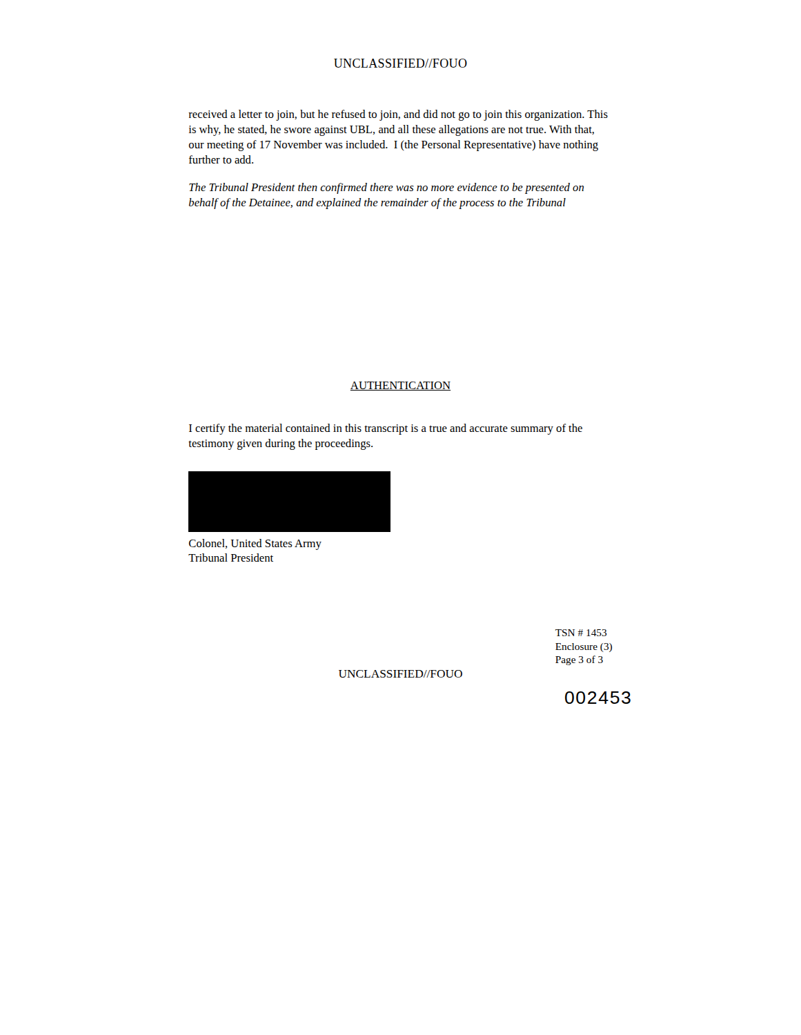UNCLASSIFIED//FOUO
received a letter to join, but he refused to join, and did not go to join this organization. This is why, he stated, he swore against UBL, and all these allegations are not true. With that, our meeting of 17 November was included. I (the Personal Representative) have nothing further to add.
The Tribunal President then confirmed there was no more evidence to be presented on behalf of the Detainee, and explained the remainder of the process to the Tribunal
AUTHENTICATION
I certify the material contained in this transcript is a true and accurate summary of the testimony given during the proceedings.
Colonel, United States Army
Tribunal President
TSN # 1453
Enclosure (3)
Page 3 of 3
UNCLASSIFIED//FOUO
002453